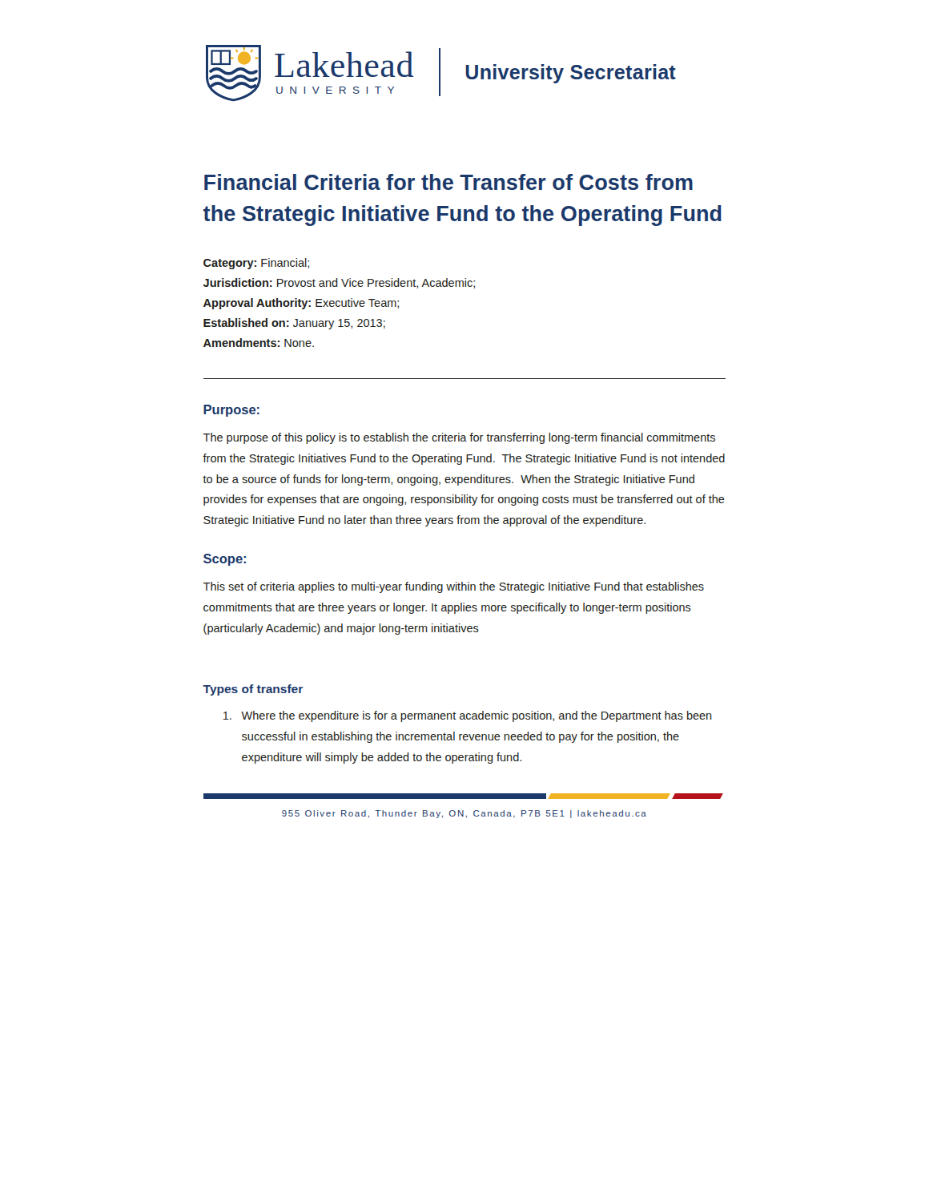Lakehead University crest
Lakehead
UNIVERSITY
University Secretariat
Financial Criteria for the Transfer of Costs from the Strategic Initiative Fund to the Operating Fund
Category: Financial;
Jurisdiction: Provost and Vice President, Academic;
Approval Authority: Executive Team;
Established on: January 15, 2013;
Amendments: None.
Purpose:
The purpose of this policy is to establish the criteria for transferring long-term financial commitments from the Strategic Initiatives Fund to the Operating Fund. The Strategic Initiative Fund is not intended to be a source of funds for long-term, ongoing, expenditures. When the Strategic Initiative Fund provides for expenses that are ongoing, responsibility for ongoing costs must be transferred out of the Strategic Initiative Fund no later than three years from the approval of the expenditure.
Scope:
This set of criteria applies to multi-year funding within the Strategic Initiative Fund that establishes commitments that are three years or longer. It applies more specifically to longer-term positions (particularly Academic) and major long-term initiatives
Types of transfer
Where the expenditure is for a permanent academic position, and the Department has been successful in establishing the incremental revenue needed to pay for the position, the expenditure will simply be added to the operating fund.
955 Oliver Road, Thunder Bay, ON, Canada, P7B 5E1 | lakeheadu.ca